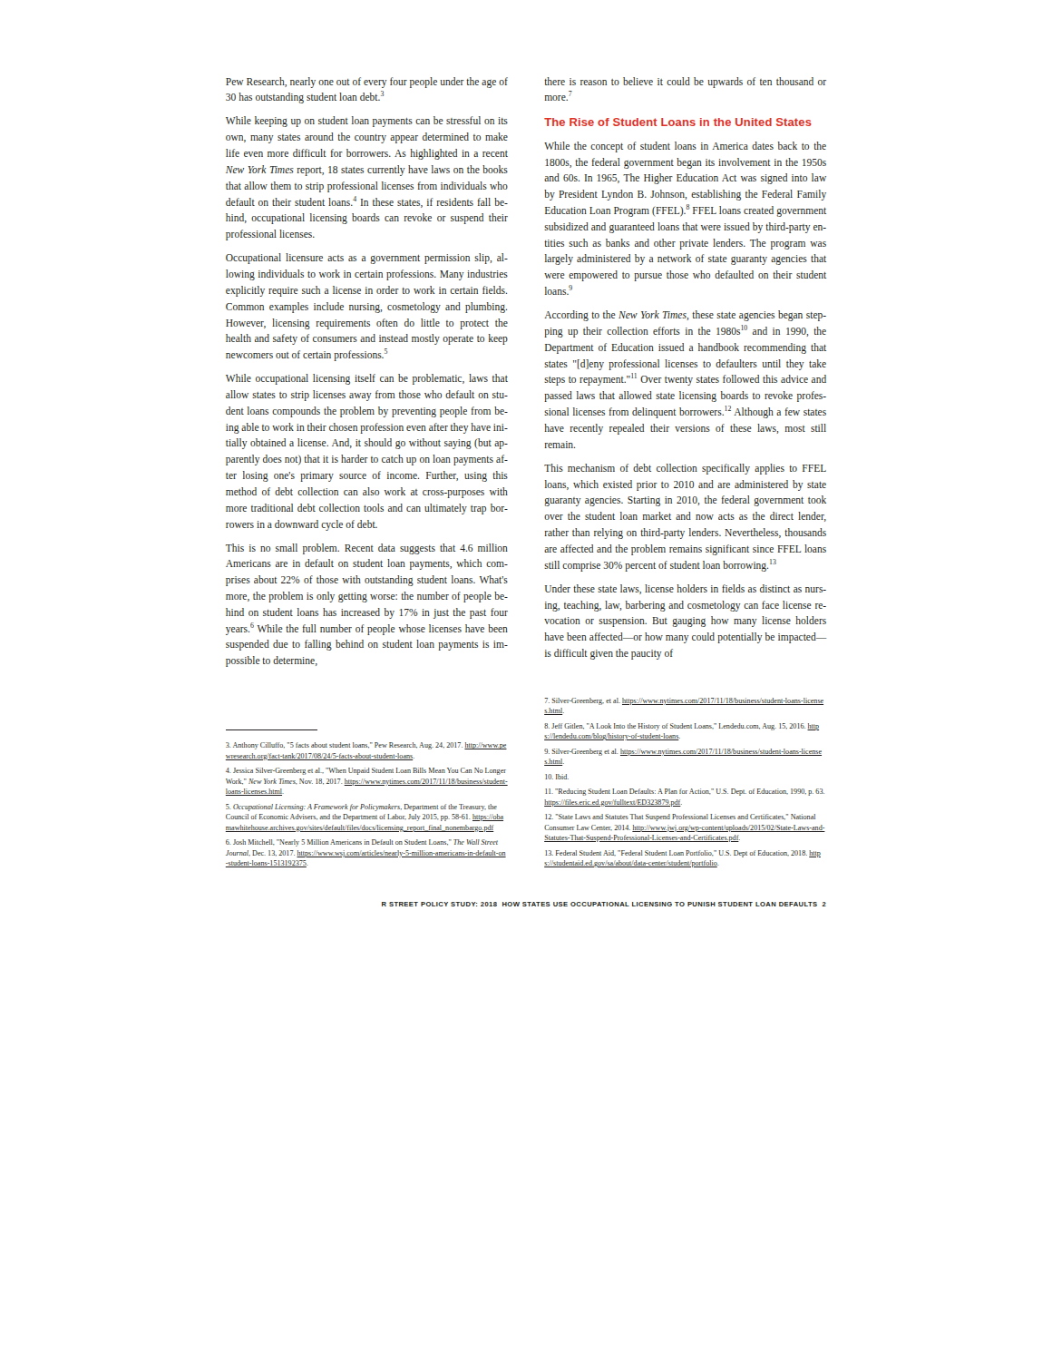Pew Research, nearly one out of every four people under the age of 30 has outstanding student loan debt.3
While keeping up on student loan payments can be stressful on its own, many states around the country appear determined to make life even more difficult for borrowers. As highlighted in a recent New York Times report, 18 states currently have laws on the books that allow them to strip professional licenses from individuals who default on their student loans.4 In these states, if residents fall behind, occupational licensing boards can revoke or suspend their professional licenses.
Occupational licensure acts as a government permission slip, allowing individuals to work in certain professions. Many industries explicitly require such a license in order to work in certain fields. Common examples include nursing, cosmetology and plumbing. However, licensing requirements often do little to protect the health and safety of consumers and instead mostly operate to keep newcomers out of certain professions.5
While occupational licensing itself can be problematic, laws that allow states to strip licenses away from those who default on student loans compounds the problem by preventing people from being able to work in their chosen profession even after they have initially obtained a license. And, it should go without saying (but apparently does not) that it is harder to catch up on loan payments after losing one's primary source of income. Further, using this method of debt collection can also work at cross-purposes with more traditional debt collection tools and can ultimately trap borrowers in a downward cycle of debt.
This is no small problem. Recent data suggests that 4.6 million Americans are in default on student loan payments, which comprises about 22% of those with outstanding student loans. What's more, the problem is only getting worse: the number of people behind on student loans has increased by 17% in just the past four years.6 While the full number of people whose licenses have been suspended due to falling behind on student loan payments is impossible to determine,
3. Anthony Cilluffo, "5 facts about student loans," Pew Research, Aug. 24, 2017. http://www.pewresearch.org/fact-tank/2017/08/24/5-facts-about-student-loans.
4. Jessica Silver-Greenberg et al., "When Unpaid Student Loan Bills Mean You Can No Longer Work," New York Times, Nov. 18, 2017. https://www.nytimes.com/2017/11/18/business/student-loans-licenses.html.
5. Occupational Licensing: A Framework for Policymakers, Department of the Treasury, the Council of Economic Advisers, and the Department of Labor, July 2015, pp. 58-61. https://obamawhitehouse.archives.gov/sites/default/files/docs/licensing_report_final_nonembargo.pdf
6. Josh Mitchell, "Nearly 5 Million Americans in Default on Student Loans," The Wall Street Journal, Dec. 13, 2017. https://www.wsj.com/articles/nearly-5-million-americans-in-default-on-student-loans-1513192375.
there is reason to believe it could be upwards of ten thousand or more.7
The Rise of Student Loans in the United States
While the concept of student loans in America dates back to the 1800s, the federal government began its involvement in the 1950s and 60s. In 1965, The Higher Education Act was signed into law by President Lyndon B. Johnson, establishing the Federal Family Education Loan Program (FFEL).8 FFEL loans created government subsidized and guaranteed loans that were issued by third-party entities such as banks and other private lenders. The program was largely administered by a network of state guaranty agencies that were empowered to pursue those who defaulted on their student loans.9
According to the New York Times, these state agencies began stepping up their collection efforts in the 1980s10 and in 1990, the Department of Education issued a handbook recommending that states "[d]eny professional licenses to defaulters until they take steps to repayment."11 Over twenty states followed this advice and passed laws that allowed state licensing boards to revoke professional licenses from delinquent borrowers.12 Although a few states have recently repealed their versions of these laws, most still remain.
This mechanism of debt collection specifically applies to FFEL loans, which existed prior to 2010 and are administered by state guaranty agencies. Starting in 2010, the federal government took over the student loan market and now acts as the direct lender, rather than relying on third-party lenders. Nevertheless, thousands are affected and the problem remains significant since FFEL loans still comprise 30% percent of student loan borrowing.13
Under these state laws, license holders in fields as distinct as nursing, teaching, law, barbering and cosmetology can face license revocation or suspension. But gauging how many license holders have been affected—or how many could potentially be impacted—is difficult given the paucity of
7. Silver-Greenberg, et al. https://www.nytimes.com/2017/11/18/business/student-loans-licenses.html.
8. Jeff Gitlen, "A Look Into the History of Student Loans," Lendedu.com, Aug. 15, 2016. https://lendedu.com/blog/history-of-student-loans.
9. Silver-Greenberg et al. https://www.nytimes.com/2017/11/18/business/student-loans-licenses.html.
10. Ibid.
11. "Reducing Student Loan Defaults: A Plan for Action," U.S. Dept. of Education, 1990, p. 63. https://files.eric.ed.gov/fulltext/ED323879.pdf.
12. "State Laws and Statutes That Suspend Professional Licenses and Certificates," National Consumer Law Center, 2014. http://www.jwj.org/wp-content/uploads/2015/02/State-Laws-and-Statutes-That-Suspend-Professional-Licenses-and-Certificates.pdf.
13. Federal Student Aid, "Federal Student Loan Portfolio," U.S. Dept of Education, 2018. https://studentaid.ed.gov/sa/about/data-center/student/portfolio.
R STREET POLICY STUDY: 2018 HOW STATES USE OCCUPATIONAL LICENSING TO PUNISH STUDENT LOAN DEFAULTS 2